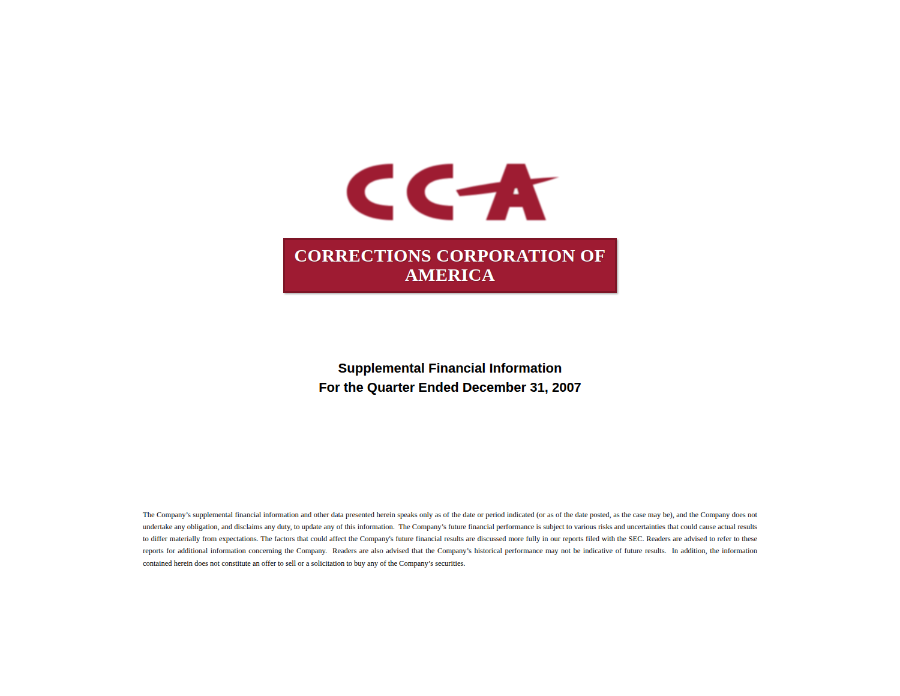CORRECTIONS CORPORATION OF AMERICA
Supplemental Financial Information
For the Quarter Ended December 31, 2007
The Company’s supplemental financial information and other data presented herein speaks only as of the date or period indicated (or as of the date posted, as the case may be), and the Company does not undertake any obligation, and disclaims any duty, to update any of this information. The Company’s future financial performance is subject to various risks and uncertainties that could cause actual results to differ materially from expectations. The factors that could affect the Company's future financial results are discussed more fully in our reports filed with the SEC. Readers are advised to refer to these reports for additional information concerning the Company. Readers are also advised that the Company’s historical performance may not be indicative of future results. In addition, the information contained herein does not constitute an offer to sell or a solicitation to buy any of the Company’s securities.